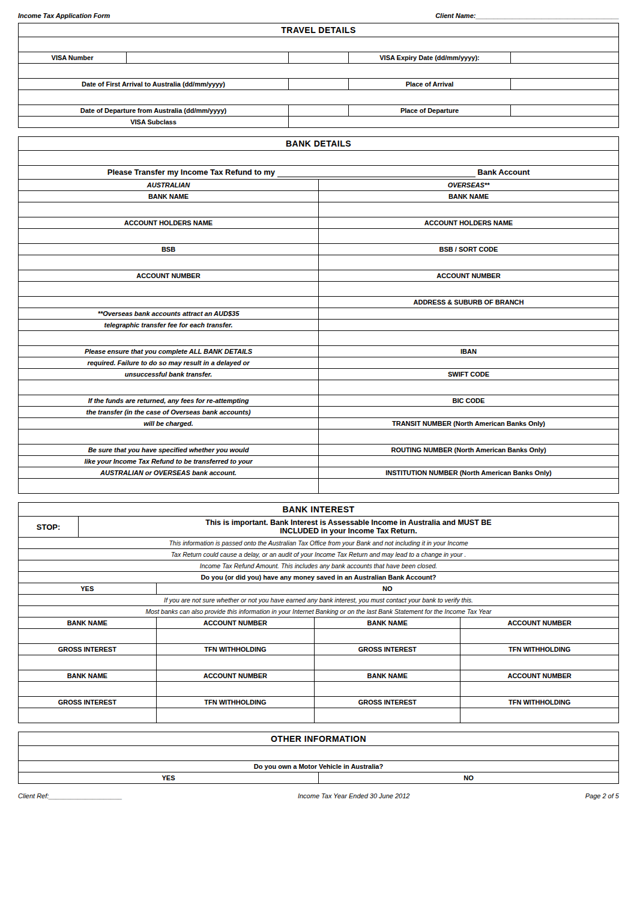Income Tax Application Form
Client Name:_______________________________________
| TRAVEL DETAILS |
| VISA Number | | | VISA Expiry Date (dd/mm/yyyy): | |
| Date of First Arrival to Australia (dd/mm/yyyy) | | Place of Arrival | |
| Date of Departure from Australia (dd/mm/yyyy) | | Place of Departure | |
| VISA Subclass | |
| BANK DETAILS |
| Please Transfer my Income Tax Refund to my Bank Account |
| AUSTRALIAN | OVERSEAS** |
| BANK NAME | BANK NAME |
| ACCOUNT HOLDERS NAME | ACCOUNT HOLDERS NAME |
| BSB | BSB / SORT CODE |
| ACCOUNT NUMBER | ACCOUNT NUMBER |
| | ADDRESS & SUBURB OF BRANCH |
| **Overseas bank accounts attract an AUD$35 | |
| telegraphic transfer fee for each transfer. | |
| Please ensure that you complete ALL BANK DETAILS | IBAN |
| required. Failure to do so may result in a delayed or | |
| unsuccessful bank transfer. | SWIFT CODE |
| If the funds are returned, any fees for re-attempting | BIC CODE |
| the transfer (in the case of Overseas bank accounts) | |
| will be charged. | TRANSIT NUMBER (North American Banks Only) |
| Be sure that you have specified whether you would | ROUTING NUMBER (North American Banks Only) |
| like your Income Tax Refund to be transferred to your | |
| AUSTRALIAN or OVERSEAS bank account. | INSTITUTION NUMBER (North American Banks Only) |
| BANK INTEREST |
| STOP: | This is important. Bank Interest is Assessable Income in Australia and MUST BE INCLUDED in your Income Tax Return. |
| This information is passed onto the Australian Tax Office from your Bank and not including it in your Income |
| Tax Return could cause a delay, or an audit of your Income Tax Return and may lead to a change in your . |
| Income Tax Refund Amount. This includes any bank accounts that have been closed. |
| Do you (or did you) have any money saved in an Australian Bank Account? |
| YES | NO |
| If you are not sure whether or not you have earned any bank interest, you must contact your bank to verify this. |
| Most banks can also provide this information in your Internet Banking or on the last Bank Statement for the Income Tax Year |
| BANK NAME | ACCOUNT NUMBER | BANK NAME | ACCOUNT NUMBER |
| GROSS INTEREST | TFN WITHHOLDING | GROSS INTEREST | TFN WITHHOLDING |
| BANK NAME | ACCOUNT NUMBER | BANK NAME | ACCOUNT NUMBER |
| GROSS INTEREST | TFN WITHHOLDING | GROSS INTEREST | TFN WITHHOLDING |
| OTHER INFORMATION |
| Do you own a Motor Vehicle in Australia? |
| YES | NO |
Client Ref:____________________
Income Tax Year Ended 30 June 2012
Page 2 of 5